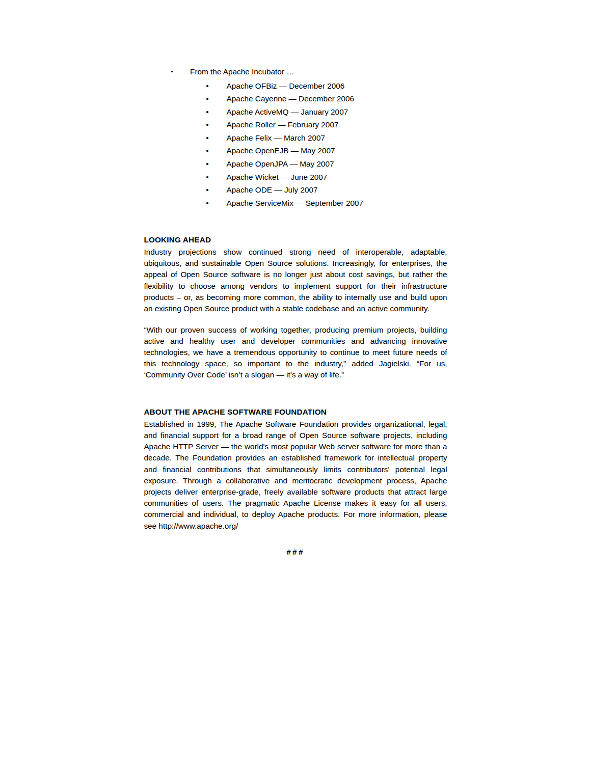From the Apache Incubator …
Apache OFBiz — December 2006
Apache Cayenne — December 2006
Apache ActiveMQ — January 2007
Apache Roller — February 2007
Apache Felix — March 2007
Apache OpenEJB — May 2007
Apache OpenJPA — May 2007
Apache Wicket — June 2007
Apache ODE — July 2007
Apache ServiceMix — September 2007
LOOKING AHEAD
Industry projections show continued strong need of interoperable, adaptable, ubiquitous, and sustainable Open Source solutions. Increasingly, for enterprises, the appeal of Open Source software is no longer just about cost savings, but rather the flexibility to choose among vendors to implement support for their infrastructure products – or, as becoming more common, the ability to internally use and build upon an existing Open Source product with a stable codebase and an active community.
“With our proven success of working together, producing premium projects, building active and healthy user and developer communities and advancing innovative technologies, we have a tremendous opportunity to continue to meet future needs of this technology space, so important to the industry,” added Jagielski. “For us, ‘Community Over Code’ isn’t a slogan — it’s a way of life.”
ABOUT THE APACHE SOFTWARE FOUNDATION
Established in 1999, The Apache Software Foundation provides organizational, legal, and financial support for a broad range of Open Source software projects, including Apache HTTP Server — the world's most popular Web server software for more than a decade. The Foundation provides an established framework for intellectual property and financial contributions that simultaneously limits contributors' potential legal exposure. Through a collaborative and meritocratic development process, Apache projects deliver enterprise-grade, freely available software products that attract large communities of users. The pragmatic Apache License makes it easy for all users, commercial and individual, to deploy Apache products. For more information, please see http://www.apache.org/
###